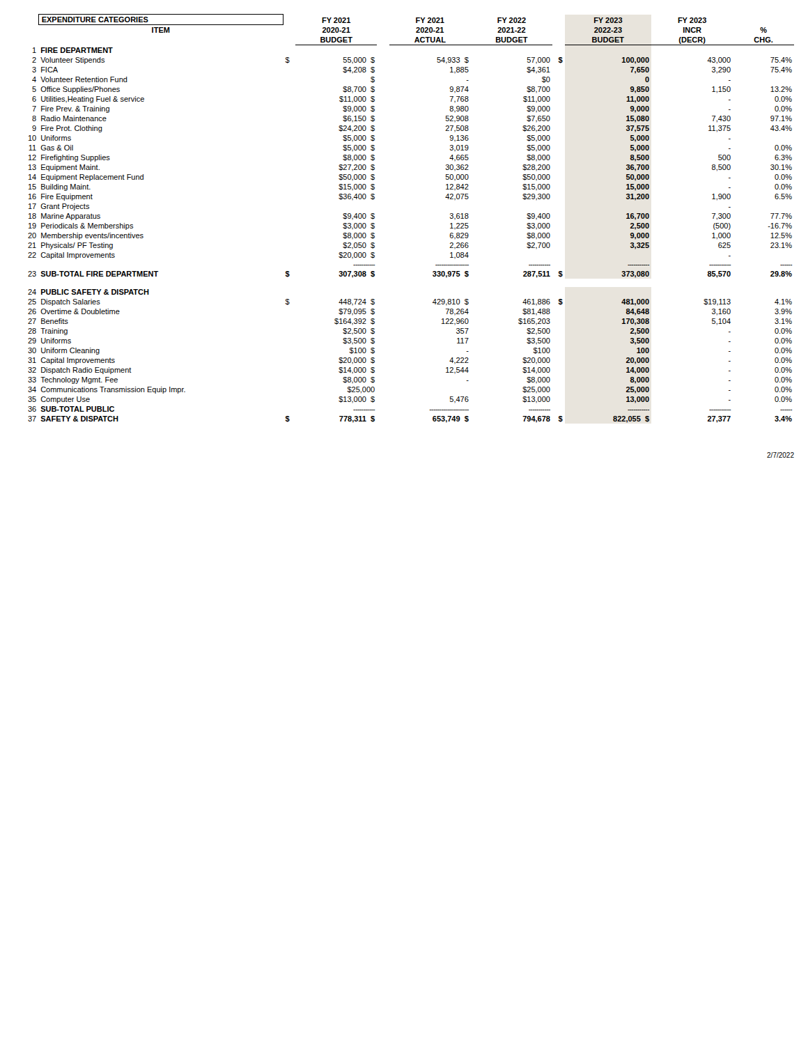| | EXPENDITURE CATEGORIES | | FY 2021 | | FY 2021 | FY 2022 | | FY 2023 | FY 2023 | |
| | ITEM | | 2020-21 | | 2020-21 | 2021-22 | | 2022-23 | INCR | % |
| | | | BUDGET | | ACTUAL | BUDGET | | BUDGET | (DECR) | CHG. |
| 1 | FIRE DEPARTMENT | | | | | | | | | |
| 2 | Volunteer Stipends | $ | 55,000 $ | | 54,933 $ | 57,000 | $ | 100,000 | 43,000 | 75.4% |
| 3 | FICA | | $4,208 $ | | 1,885 | $4,361 | | 7,650 | 3,290 | 75.4% |
| 4 | Volunteer Retention Fund | | $ | | - | $0 | | 0 | - | |
| 5 | Office Supplies/Phones | | $8,700 $ | | 9,874 | $8,700 | | 9,850 | 1,150 | 13.2% |
| 6 | Utilities,Heating Fuel & service | | $11,000 $ | | 7,768 | $11,000 | | 11,000 | - | 0.0% |
| 7 | Fire Prev. & Training | | $9,000 $ | | 8,980 | $9,000 | | 9,000 | - | 0.0% |
| 8 | Radio Maintenance | | $6,150 $ | | 52,908 | $7,650 | | 15,080 | 7,430 | 97.1% |
| 9 | Fire Prot. Clothing | | $24,200 $ | | 27,508 | $26,200 | | 37,575 | 11,375 | 43.4% |
| 10 | Uniforms | | $5,000 $ | | 9,136 | $5,000 | | 5,000 | - | |
| 11 | Gas & Oil | | $5,000 $ | | 3,019 | $5,000 | | 5,000 | - | 0.0% |
| 12 | Firefighting Supplies | | $8,000 $ | | 4,665 | $8,000 | | 8,500 | 500 | 6.3% |
| 13 | Equipment Maint. | | $27,200 $ | | 30,362 | $28,200 | | 36,700 | 8,500 | 30.1% |
| 14 | Equipment Replacement Fund | | $50,000 $ | | 50,000 | $50,000 | | 50,000 | - | 0.0% |
| 15 | Building Maint. | | $15,000 $ | | 12,842 | $15,000 | | 15,000 | - | 0.0% |
| 16 | Fire Equipment | | $36,400 $ | | 42,075 | $29,300 | | 31,200 | 1,900 | 6.5% |
| 17 | Grant Projects | | | | | | | | - | |
| 18 | Marine Apparatus | | $9,400 $ | | 3,618 | $9,400 | | 16,700 | 7,300 | 77.7% |
| 19 | Periodicals & Memberships | | $3,000 $ | | 1,225 | $3,000 | | 2,500 | (500) | -16.7% |
| 20 | Membership events/incentives | | $8,000 $ | | 6,829 | $8,000 | | 9,000 | 1,000 | 12.5% |
| 21 | Physicals/ PF Testing | | $2,050 $ | | 2,266 | $2,700 | | 3,325 | 625 | 23.1% |
| 22 | Capital Improvements | | $20,000 $ | | 1,084 | | | | - | |
| | | | ----------- | | ----------------- | ----------- | | ----------- | ----------- | ------ |
| 23 | SUB-TOTAL FIRE DEPARTMENT | $ | 307,308 $ | | 330,975 $ | 287,511 | $ | 373,080 | 85,570 | 29.8% |
| 24 | PUBLIC SAFETY & DISPATCH | | | | | | | | | |
| 25 | Dispatch Salaries | $ | 448,724 $ | | 429,810 $ | 461,886 | $ | 481,000 | $19,113 | 4.1% |
| 26 | Overtime & Doubletime | | $79,095 $ | | 78,264 | $81,488 | | 84,648 | 3,160 | 3.9% |
| 27 | Benefits | | $164,392 $ | | 122,960 | $165,203 | | 170,308 | 5,104 | 3.1% |
| 28 | Training | | $2,500 $ | | 357 | $2,500 | | 2,500 | - | 0.0% |
| 29 | Uniforms | | $3,500 $ | | 117 | $3,500 | | 3,500 | - | 0.0% |
| 30 | Uniform Cleaning | | $100 $ | | - | $100 | | 100 | - | 0.0% |
| 31 | Capital Improvements | | $20,000 $ | | 4,222 | $20,000 | | 20,000 | - | 0.0% |
| 32 | Dispatch Radio Equipment | | $14,000 $ | | 12,544 | $14,000 | | 14,000 | - | 0.0% |
| 33 | Technology Mgmt. Fee | | $8,000 $ | | - | $8,000 | | 8,000 | - | 0.0% |
| 34 | Communications Transmission Equip Impr. | | $25,000 | | | $25,000 | | 25,000 | - | 0.0% |
| 35 | Computer Use | | $13,000 $ | | 5,476 | $13,000 | | 13,000 | - | 0.0% |
| 36 | SUB-TOTAL PUBLIC | | ----------- | | -------------------- | ----------- | | ----------- | ----------- | ------ |
| 37 | SAFETY & DISPATCH | $ | 778,311 $ | | 653,749 $ | 794,678 | $ | 822,055 $ | 27,377 | 3.4% |
2/7/2022